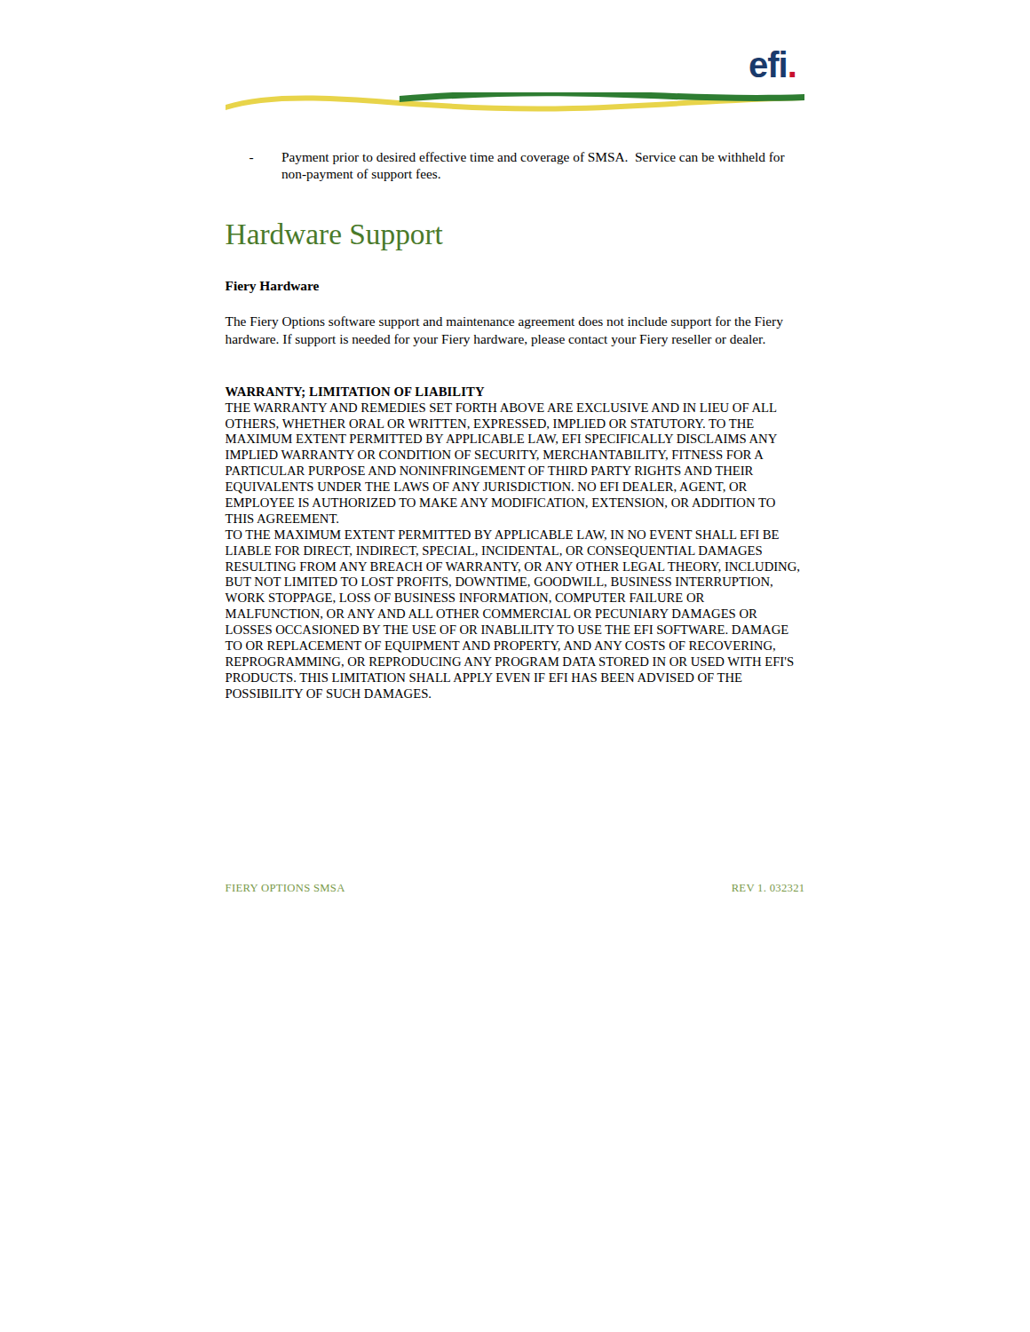efi.
Payment prior to desired effective time and coverage of SMSA. Service can be withheld for non-payment of support fees.
Hardware Support
Fiery Hardware
The Fiery Options software support and maintenance agreement does not include support for the Fiery hardware. If support is needed for your Fiery hardware, please contact your Fiery reseller or dealer.
WARRANTY; LIMITATION OF LIABILITY
THE WARRANTY AND REMEDIES SET FORTH ABOVE ARE EXCLUSIVE AND IN LIEU OF ALL OTHERS, WHETHER ORAL OR WRITTEN, EXPRESSED, IMPLIED OR STATUTORY. TO THE MAXIMUM EXTENT PERMITTED BY APPLICABLE LAW, EFI SPECIFICALLY DISCLAIMS ANY IMPLIED WARRANTY OR CONDITION OF SECURITY, MERCHANTABILITY, FITNESS FOR A PARTICULAR PURPOSE AND NONINFRINGEMENT OF THIRD PARTY RIGHTS AND THEIR EQUIVALENTS UNDER THE LAWS OF ANY JURISDICTION. NO EFI DEALER, AGENT, OR EMPLOYEE IS AUTHORIZED TO MAKE ANY MODIFICATION, EXTENSION, OR ADDITION TO THIS AGREEMENT.
TO THE MAXIMUM EXTENT PERMITTED BY APPLICABLE LAW, IN NO EVENT SHALL EFI BE LIABLE FOR DIRECT, INDIRECT, SPECIAL, INCIDENTAL, OR CONSEQUENTIAL DAMAGES RESULTING FROM ANY BREACH OF WARRANTY, OR ANY OTHER LEGAL THEORY, INCLUDING, BUT NOT LIMITED TO LOST PROFITS, DOWNTIME, GOODWILL, BUSINESS INTERRUPTION, WORK STOPPAGE, LOSS OF BUSINESS INFORMATION, COMPUTER FAILURE OR MALFUNCTION, OR ANY AND ALL OTHER COMMERCIAL OR PECUNIARY DAMAGES OR LOSSES OCCASIONED BY THE USE OF OR INABLILITY TO USE THE EFI SOFTWARE. DAMAGE TO OR REPLACEMENT OF EQUIPMENT AND PROPERTY, AND ANY COSTS OF RECOVERING, REPROGRAMMING, OR REPRODUCING ANY PROGRAM DATA STORED IN OR USED WITH EFI'S PRODUCTS. THIS LIMITATION SHALL APPLY EVEN IF EFI HAS BEEN ADVISED OF THE POSSIBILITY OF SUCH DAMAGES.
FIERY OPTIONS SMSA REV 1. 032321